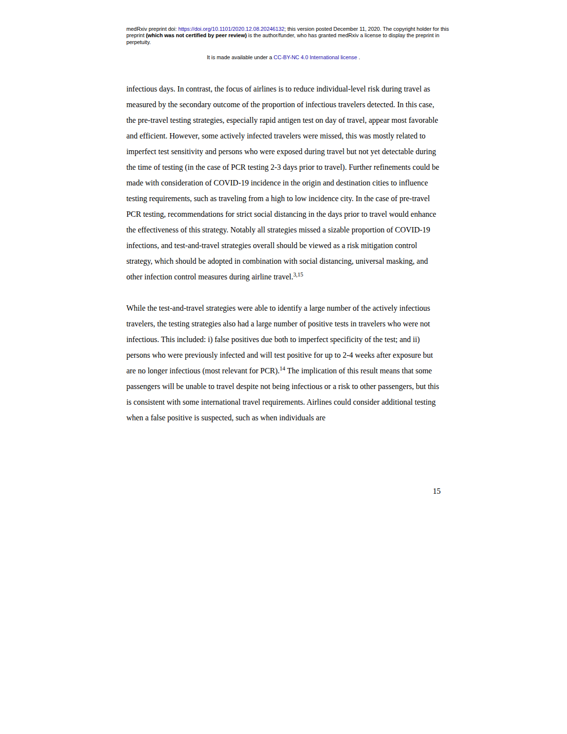medRxiv preprint doi: https://doi.org/10.1101/2020.12.08.20246132; this version posted December 11, 2020. The copyright holder for this
preprint (which was not certified by peer review) is the author/funder, who has granted medRxiv a license to display the preprint in perpetuity.
It is made available under a CC-BY-NC 4.0 International license .
infectious days. In contrast, the focus of airlines is to reduce individual-level risk during travel as measured by the secondary outcome of the proportion of infectious travelers detected. In this case, the pre-travel testing strategies, especially rapid antigen test on day of travel, appear most favorable and efficient. However, some actively infected travelers were missed, this was mostly related to imperfect test sensitivity and persons who were exposed during travel but not yet detectable during the time of testing (in the case of PCR testing 2-3 days prior to travel). Further refinements could be made with consideration of COVID-19 incidence in the origin and destination cities to influence testing requirements, such as traveling from a high to low incidence city. In the case of pre-travel PCR testing, recommendations for strict social distancing in the days prior to travel would enhance the effectiveness of this strategy. Notably all strategies missed a sizable proportion of COVID-19 infections, and test-and-travel strategies overall should be viewed as a risk mitigation control strategy, which should be adopted in combination with social distancing, universal masking, and other infection control measures during airline travel.3,15
While the test-and-travel strategies were able to identify a large number of the actively infectious travelers, the testing strategies also had a large number of positive tests in travelers who were not infectious. This included: i) false positives due both to imperfect specificity of the test; and ii) persons who were previously infected and will test positive for up to 2-4 weeks after exposure but are no longer infectious (most relevant for PCR).14 The implication of this result means that some passengers will be unable to travel despite not being infectious or a risk to other passengers, but this is consistent with some international travel requirements. Airlines could consider additional testing when a false positive is suspected, such as when individuals are
15